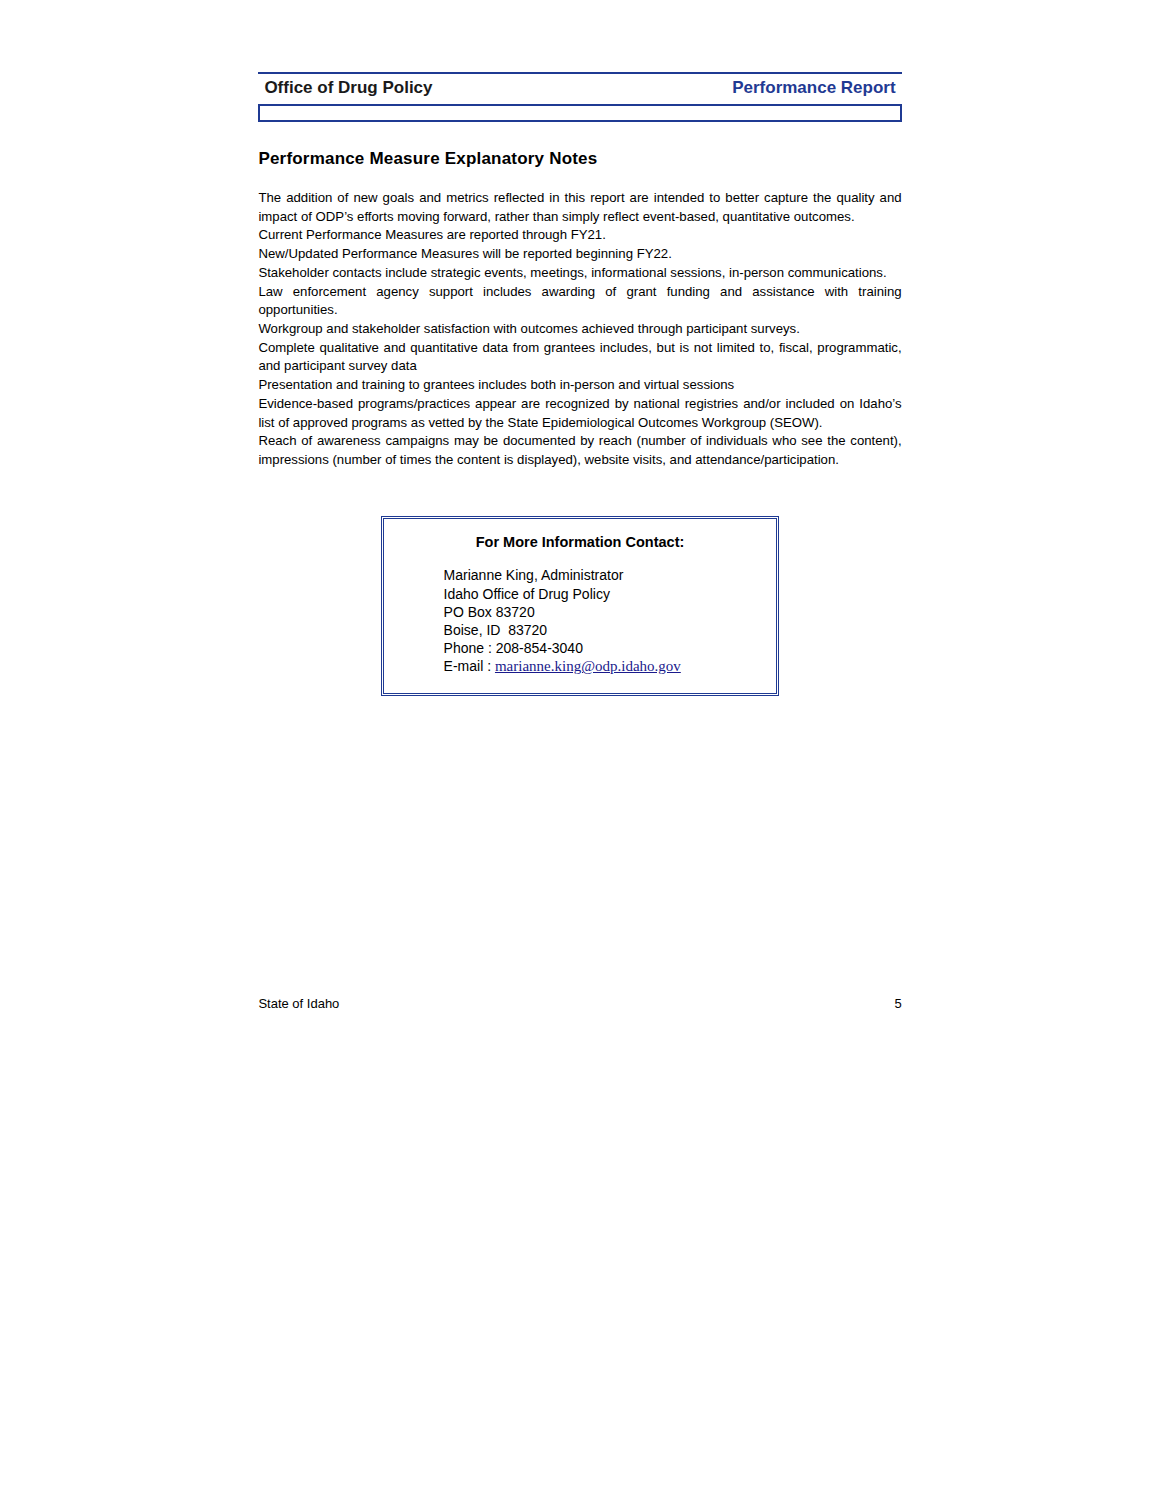Office of Drug Policy Performance Report
Performance Measure Explanatory Notes
The addition of new goals and metrics reflected in this report are intended to better capture the quality and impact of ODP’s efforts moving forward, rather than simply reflect event-based, quantitative outcomes.
Current Performance Measures are reported through FY21.
New/Updated Performance Measures will be reported beginning FY22.
Stakeholder contacts include strategic events, meetings, informational sessions, in-person communications.
Law enforcement agency support includes awarding of grant funding and assistance with training opportunities.
Workgroup and stakeholder satisfaction with outcomes achieved through participant surveys.
Complete qualitative and quantitative data from grantees includes, but is not limited to, fiscal, programmatic, and participant survey data
Presentation and training to grantees includes both in-person and virtual sessions
Evidence-based programs/practices appear are recognized by national registries and/or included on Idaho’s list of approved programs as vetted by the State Epidemiological Outcomes Workgroup (SEOW).
Reach of awareness campaigns may be documented by reach (number of individuals who see the content), impressions (number of times the content is displayed), website visits, and attendance/participation.
For More Information Contact:
Marianne King, Administrator
Idaho Office of Drug Policy
PO Box 83720
Boise, ID 83720
Phone : 208-854-3040
E-mail : marianne.king@odp.idaho.gov
State of Idaho 5